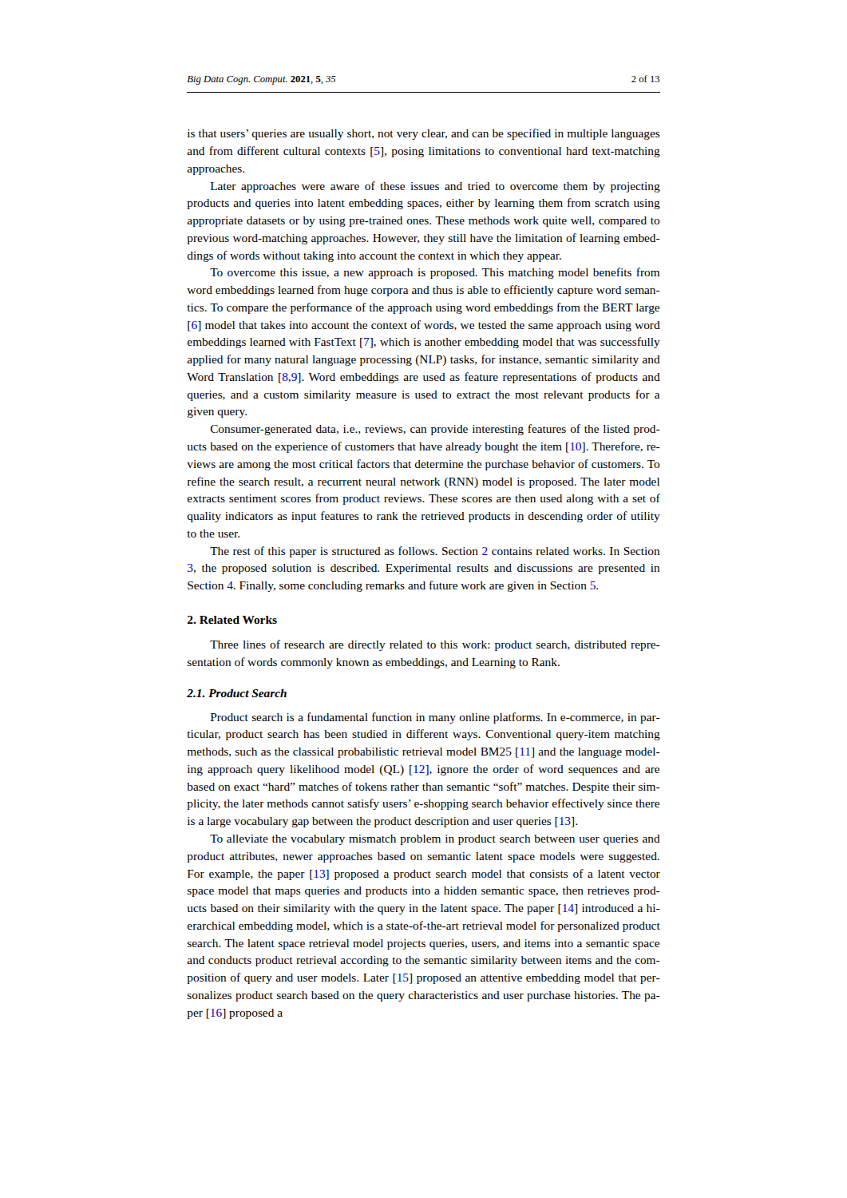Big Data Cogn. Comput. 2021, 5, 35
2 of 13
is that users’ queries are usually short, not very clear, and can be specified in multiple languages and from different cultural contexts [5], posing limitations to conventional hard text-matching approaches.
Later approaches were aware of these issues and tried to overcome them by projecting products and queries into latent embedding spaces, either by learning them from scratch using appropriate datasets or by using pre-trained ones. These methods work quite well, compared to previous word-matching approaches. However, they still have the limitation of learning embeddings of words without taking into account the context in which they appear.
To overcome this issue, a new approach is proposed. This matching model benefits from word embeddings learned from huge corpora and thus is able to efficiently capture word semantics. To compare the performance of the approach using word embeddings from the BERT large [6] model that takes into account the context of words, we tested the same approach using word embeddings learned with FastText [7], which is another embedding model that was successfully applied for many natural language processing (NLP) tasks, for instance, semantic similarity and Word Translation [8,9]. Word embeddings are used as feature representations of products and queries, and a custom similarity measure is used to extract the most relevant products for a given query.
Consumer-generated data, i.e., reviews, can provide interesting features of the listed products based on the experience of customers that have already bought the item [10]. Therefore, reviews are among the most critical factors that determine the purchase behavior of customers. To refine the search result, a recurrent neural network (RNN) model is proposed. The later model extracts sentiment scores from product reviews. These scores are then used along with a set of quality indicators as input features to rank the retrieved products in descending order of utility to the user.
The rest of this paper is structured as follows. Section 2 contains related works. In Section 3, the proposed solution is described. Experimental results and discussions are presented in Section 4. Finally, some concluding remarks and future work are given in Section 5.
2. Related Works
Three lines of research are directly related to this work: product search, distributed representation of words commonly known as embeddings, and Learning to Rank.
2.1. Product Search
Product search is a fundamental function in many online platforms. In e-commerce, in particular, product search has been studied in different ways. Conventional query-item matching methods, such as the classical probabilistic retrieval model BM25 [11] and the language modeling approach query likelihood model (QL) [12], ignore the order of word sequences and are based on exact “hard” matches of tokens rather than semantic “soft” matches. Despite their simplicity, the later methods cannot satisfy users’ e-shopping search behavior effectively since there is a large vocabulary gap between the product description and user queries [13].
To alleviate the vocabulary mismatch problem in product search between user queries and product attributes, newer approaches based on semantic latent space models were suggested. For example, the paper [13] proposed a product search model that consists of a latent vector space model that maps queries and products into a hidden semantic space, then retrieves products based on their similarity with the query in the latent space. The paper [14] introduced a hierarchical embedding model, which is a state-of-the-art retrieval model for personalized product search. The latent space retrieval model projects queries, users, and items into a semantic space and conducts product retrieval according to the semantic similarity between items and the composition of query and user models. Later [15] proposed an attentive embedding model that personalizes product search based on the query characteristics and user purchase histories. The paper [16] proposed a